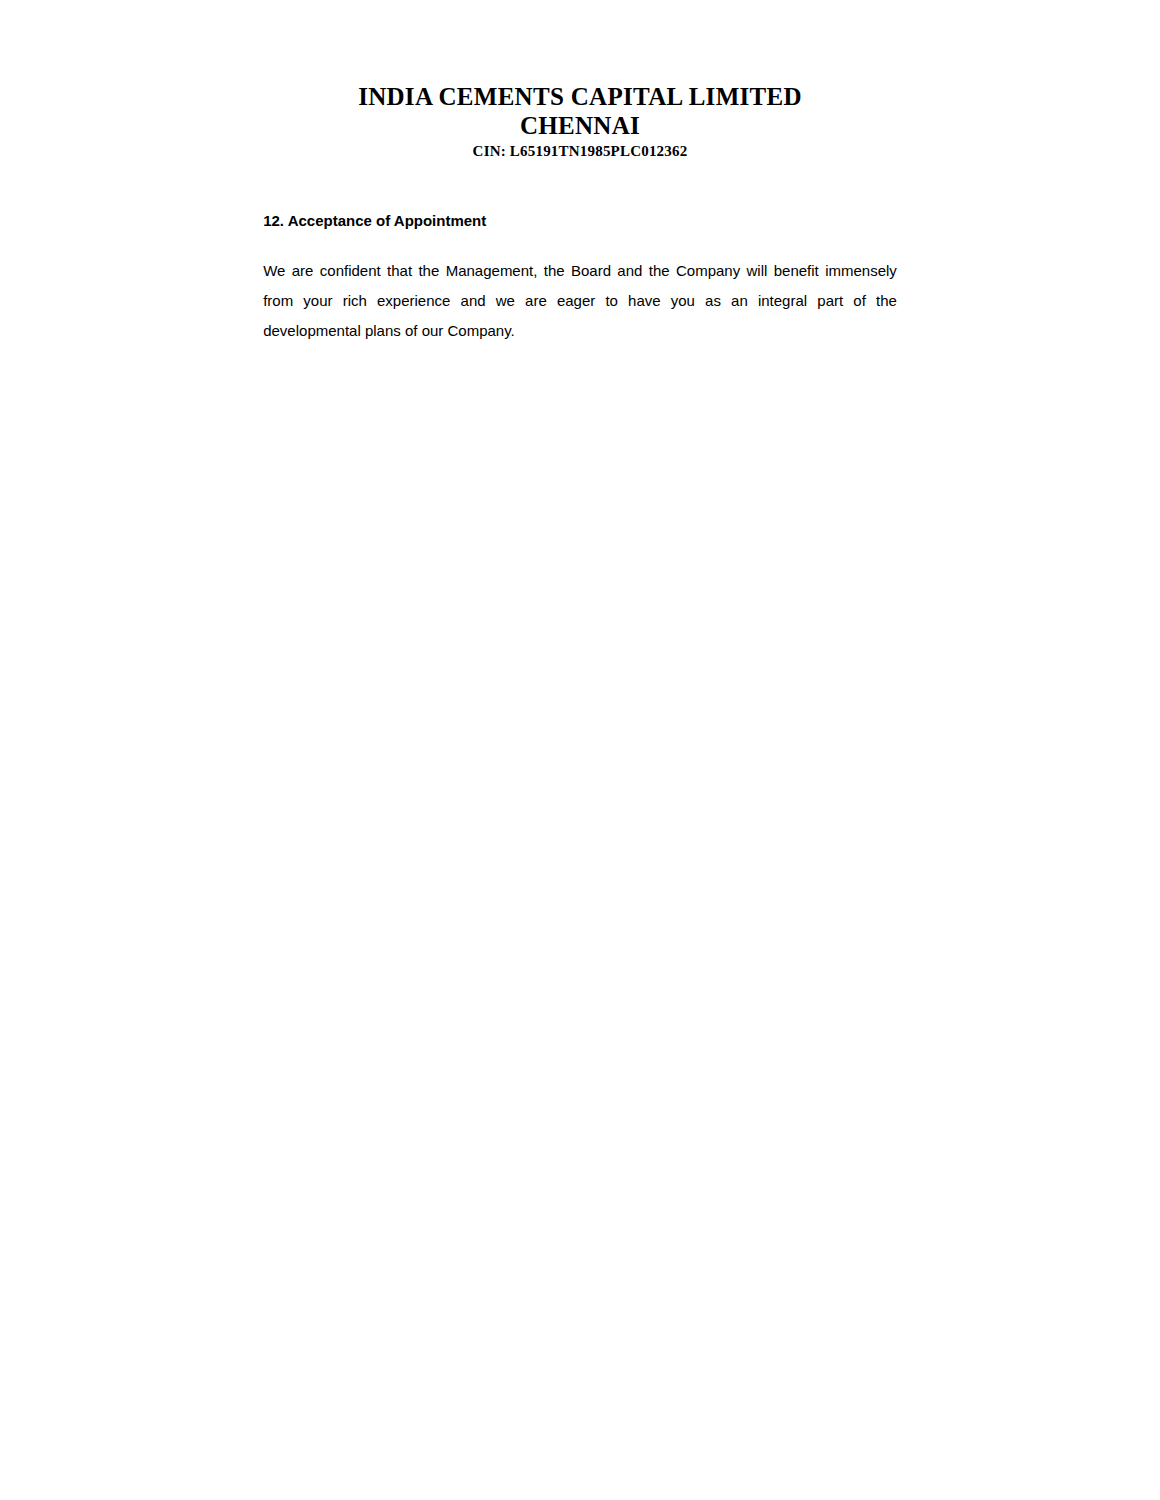INDIA CEMENTS CAPITAL LIMITED
CHENNAI
CIN: L65191TN1985PLC012362
12. Acceptance of Appointment
We are confident that the Management, the Board and the Company will benefit immensely from your rich experience and we are eager to have you as an integral part of the developmental plans of our Company.